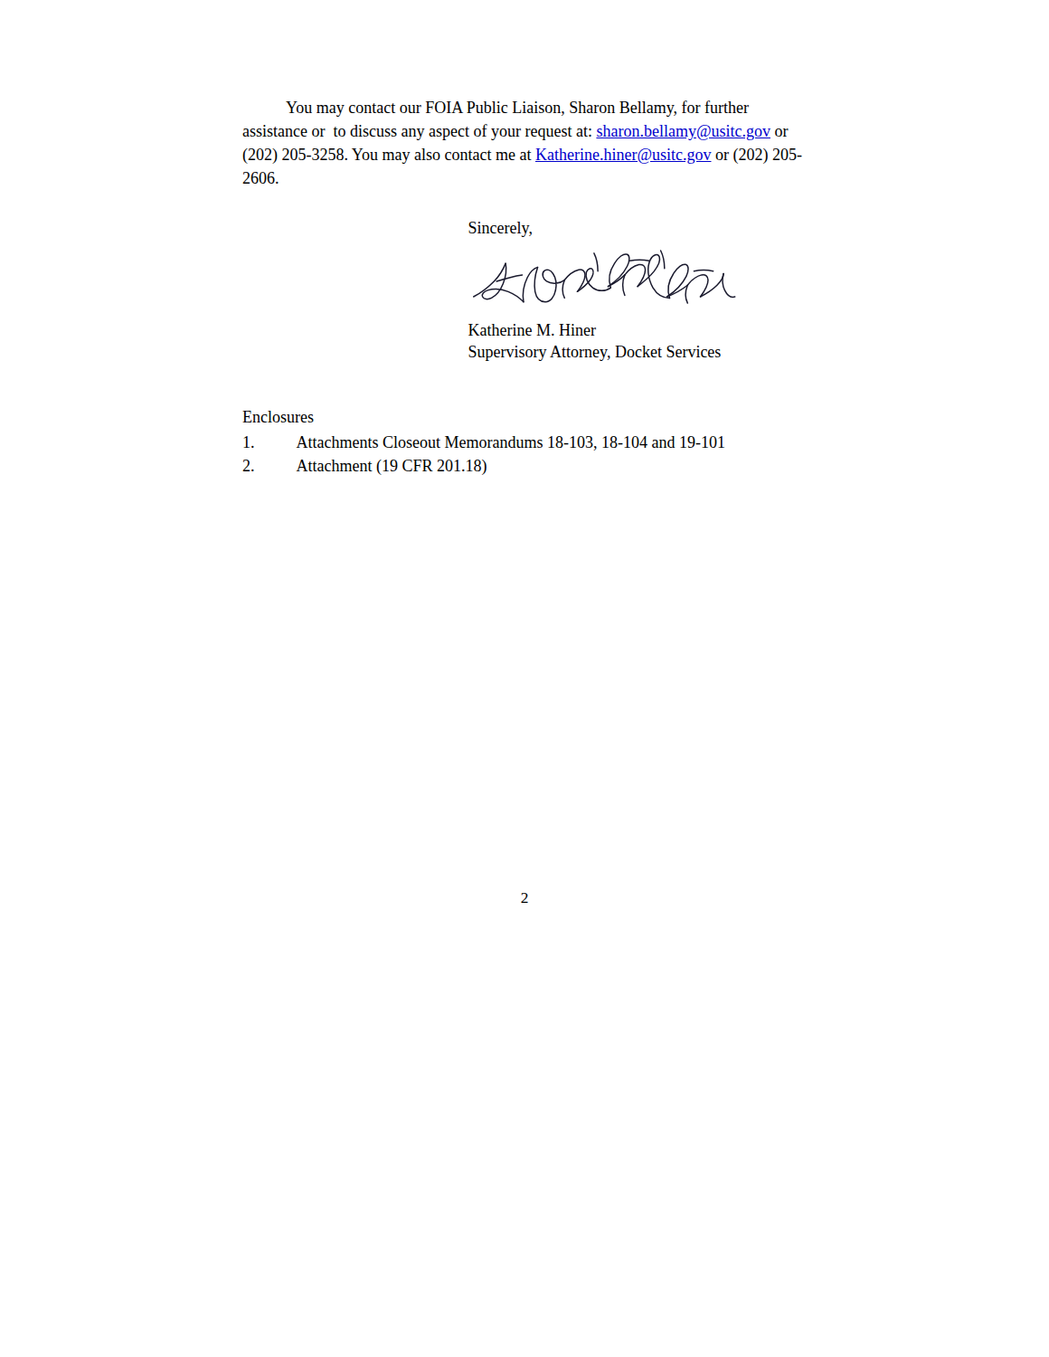You may contact our FOIA Public Liaison, Sharon Bellamy, for further assistance or to discuss any aspect of your request at: sharon.bellamy@usitc.gov or (202) 205-3258. You may also contact me at Katherine.hiner@usitc.gov or (202) 205-2606.
Sincerely,
Katherine M. Hiner
Supervisory Attorney, Docket Services
Enclosures
1. Attachments Closeout Memorandums 18-103, 18-104 and 19-101
2. Attachment (19 CFR 201.18)
2